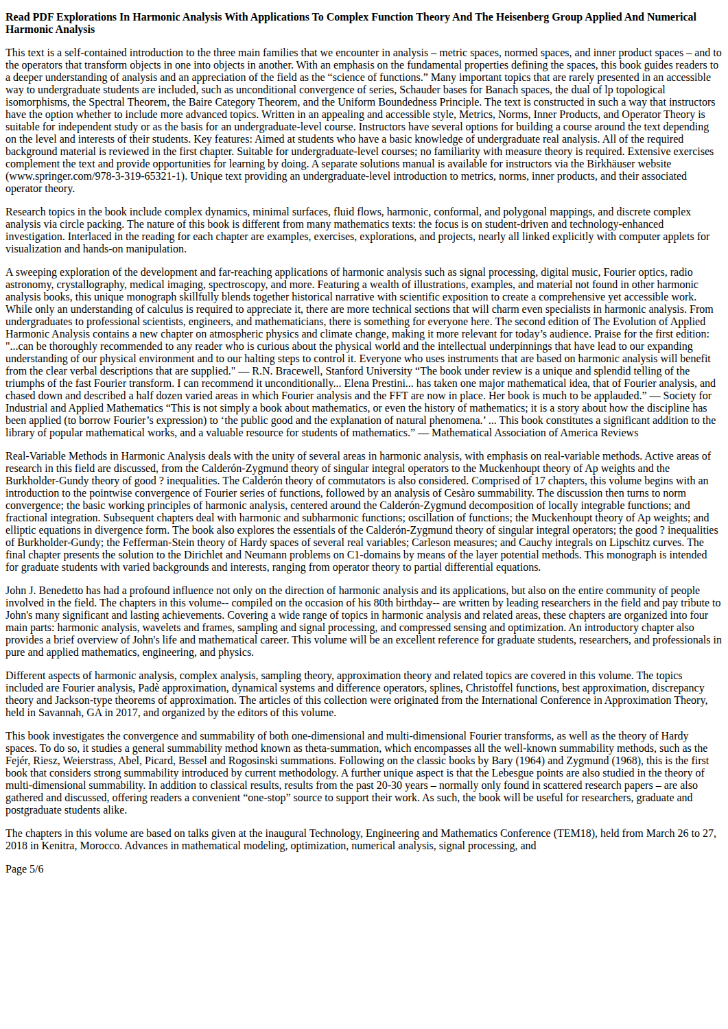Read PDF Explorations In Harmonic Analysis With Applications To Complex Function Theory And The Heisenberg Group Applied And Numerical Harmonic Analysis
This text is a self-contained introduction to the three main families that we encounter in analysis – metric spaces, normed spaces, and inner product spaces – and to the operators that transform objects in one into objects in another. With an emphasis on the fundamental properties defining the spaces, this book guides readers to a deeper understanding of analysis and an appreciation of the field as the “science of functions.” Many important topics that are rarely presented in an accessible way to undergraduate students are included, such as unconditional convergence of series, Schauder bases for Banach spaces, the dual of lp topological isomorphisms, the Spectral Theorem, the Baire Category Theorem, and the Uniform Boundedness Principle. The text is constructed in such a way that instructors have the option whether to include more advanced topics. Written in an appealing and accessible style, Metrics, Norms, Inner Products, and Operator Theory is suitable for independent study or as the basis for an undergraduate-level course. Instructors have several options for building a course around the text depending on the level and interests of their students. Key features: Aimed at students who have a basic knowledge of undergraduate real analysis. All of the required background material is reviewed in the first chapter. Suitable for undergraduate-level courses; no familiarity with measure theory is required. Extensive exercises complement the text and provide opportunities for learning by doing. A separate solutions manual is available for instructors via the Birkhäuser website (www.springer.com/978-3-319-65321-1). Unique text providing an undergraduate-level introduction to metrics, norms, inner products, and their associated operator theory.
Research topics in the book include complex dynamics, minimal surfaces, fluid flows, harmonic, conformal, and polygonal mappings, and discrete complex analysis via circle packing. The nature of this book is different from many mathematics texts: the focus is on student-driven and technology-enhanced investigation. Interlaced in the reading for each chapter are examples, exercises, explorations, and projects, nearly all linked explicitly with computer applets for visualization and hands-on manipulation.
A sweeping exploration of the development and far-reaching applications of harmonic analysis such as signal processing, digital music, Fourier optics, radio astronomy, crystallography, medical imaging, spectroscopy, and more. Featuring a wealth of illustrations, examples, and material not found in other harmonic analysis books, this unique monograph skillfully blends together historical narrative with scientific exposition to create a comprehensive yet accessible work. While only an understanding of calculus is required to appreciate it, there are more technical sections that will charm even specialists in harmonic analysis. From undergraduates to professional scientists, engineers, and mathematicians, there is something for everyone here. The second edition of The Evolution of Applied Harmonic Analysis contains a new chapter on atmospheric physics and climate change, making it more relevant for today’s audience. Praise for the first edition: "...can be thoroughly recommended to any reader who is curious about the physical world and the intellectual underpinnings that have lead to our expanding understanding of our physical environment and to our halting steps to control it. Everyone who uses instruments that are based on harmonic analysis will benefit from the clear verbal descriptions that are supplied." — R.N. Bracewell, Stanford University “The book under review is a unique and splendid telling of the triumphs of the fast Fourier transform. I can recommend it unconditionally... Elena Prestini... has taken one major mathematical idea, that of Fourier analysis, and chased down and described a half dozen varied areas in which Fourier analysis and the FFT are now in place. Her book is much to be applauded.” — Society for Industrial and Applied Mathematics “This is not simply a book about mathematics, or even the history of mathematics; it is a story about how the discipline has been applied (to borrow Fourier’s expression) to ‘the public good and the explanation of natural phenomena.’ ... This book constitutes a significant addition to the library of popular mathematical works, and a valuable resource for students of mathematics.” — Mathematical Association of America Reviews
Real-Variable Methods in Harmonic Analysis deals with the unity of several areas in harmonic analysis, with emphasis on real-variable methods. Active areas of research in this field are discussed, from the Calderón-Zygmund theory of singular integral operators to the Muckenhoupt theory of Ap weights and the Burkholder-Gundy theory of good ? inequalities. The Calderón theory of commutators is also considered. Comprised of 17 chapters, this volume begins with an introduction to the pointwise convergence of Fourier series of functions, followed by an analysis of Cesàro summability. The discussion then turns to norm convergence; the basic working principles of harmonic analysis, centered around the Calderón-Zygmund decomposition of locally integrable functions; and fractional integration. Subsequent chapters deal with harmonic and subharmonic functions; oscillation of functions; the Muckenhoupt theory of Ap weights; and elliptic equations in divergence form. The book also explores the essentials of the Calderón-Zygmund theory of singular integral operators; the good ? inequalities of Burkholder-Gundy; the Fefferman-Stein theory of Hardy spaces of several real variables; Carleson measures; and Cauchy integrals on Lipschitz curves. The final chapter presents the solution to the Dirichlet and Neumann problems on C1-domains by means of the layer potential methods. This monograph is intended for graduate students with varied backgrounds and interests, ranging from operator theory to partial differential equations.
John J. Benedetto has had a profound influence not only on the direction of harmonic analysis and its applications, but also on the entire community of people involved in the field. The chapters in this volume-- compiled on the occasion of his 80th birthday-- are written by leading researchers in the field and pay tribute to John's many significant and lasting achievements. Covering a wide range of topics in harmonic analysis and related areas, these chapters are organized into four main parts: harmonic analysis, wavelets and frames, sampling and signal processing, and compressed sensing and optimization. An introductory chapter also provides a brief overview of John's life and mathematical career. This volume will be an excellent reference for graduate students, researchers, and professionals in pure and applied mathematics, engineering, and physics.
Different aspects of harmonic analysis, complex analysis, sampling theory, approximation theory and related topics are covered in this volume. The topics included are Fourier analysis, Padè approximation, dynamical systems and difference operators, splines, Christoffel functions, best approximation, discrepancy theory and Jackson-type theorems of approximation. The articles of this collection were originated from the International Conference in Approximation Theory, held in Savannah, GA in 2017, and organized by the editors of this volume.
This book investigates the convergence and summability of both one-dimensional and multi-dimensional Fourier transforms, as well as the theory of Hardy spaces. To do so, it studies a general summability method known as theta-summation, which encompasses all the well-known summability methods, such as the Fejér, Riesz, Weierstrass, Abel, Picard, Bessel and Rogosinski summations. Following on the classic books by Bary (1964) and Zygmund (1968), this is the first book that considers strong summability introduced by current methodology. A further unique aspect is that the Lebesgue points are also studied in the theory of multi-dimensional summability. In addition to classical results, results from the past 20-30 years – normally only found in scattered research papers – are also gathered and discussed, offering readers a convenient “one-stop” source to support their work. As such, the book will be useful for researchers, graduate and postgraduate students alike.
The chapters in this volume are based on talks given at the inaugural Technology, Engineering and Mathematics Conference (TEM18), held from March 26 to 27, 2018 in Kenitra, Morocco. Advances in mathematical modeling, optimization, numerical analysis, signal processing, and
Page 5/6